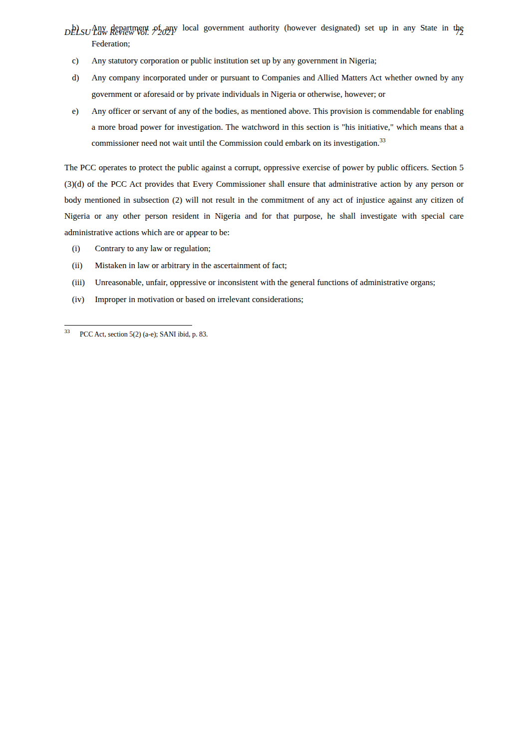DELSU Law Review Vol. 7 2021 72
b) Any department of any local government authority (however designated) set up in any State in the Federation;
c) Any statutory corporation or public institution set up by any government in Nigeria;
d) Any company incorporated under or pursuant to Companies and Allied Matters Act whether owned by any government or aforesaid or by private individuals in Nigeria or otherwise, however; or
e) Any officer or servant of any of the bodies, as mentioned above. This provision is commendable for enabling a more broad power for investigation. The watchword in this section is "his initiative," which means that a commissioner need not wait until the Commission could embark on its investigation.33
The PCC operates to protect the public against a corrupt, oppressive exercise of power by public officers. Section 5 (3)(d) of the PCC Act provides that Every Commissioner shall ensure that administrative action by any person or body mentioned in subsection (2) will not result in the commitment of any act of injustice against any citizen of Nigeria or any other person resident in Nigeria and for that purpose, he shall investigate with special care administrative actions which are or appear to be:
(i) Contrary to any law or regulation;
(ii) Mistaken in law or arbitrary in the ascertainment of fact;
(iii) Unreasonable, unfair, oppressive or inconsistent with the general functions of administrative organs;
(iv) Improper in motivation or based on irrelevant considerations;
33 PCC Act, section 5(2) (a-e); SANI ibid, p. 83.